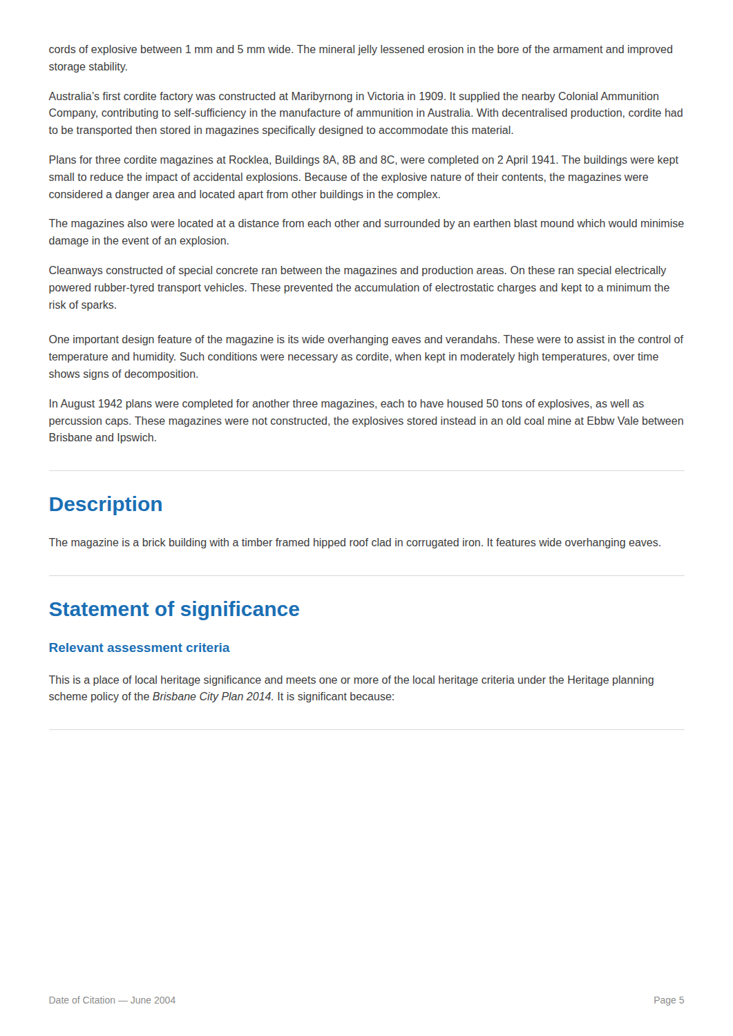cords of explosive between 1 mm and 5 mm wide. The mineral jelly lessened erosion in the bore of the armament and improved storage stability.
Australia’s first cordite factory was constructed at Maribyrnong in Victoria in 1909. It supplied the nearby Colonial Ammunition Company, contributing to self-sufficiency in the manufacture of ammunition in Australia. With decentralised production, cordite had to be transported then stored in magazines specifically designed to accommodate this material.
Plans for three cordite magazines at Rocklea, Buildings 8A, 8B and 8C, were completed on 2 April 1941. The buildings were kept small to reduce the impact of accidental explosions. Because of the explosive nature of their contents, the magazines were considered a danger area and located apart from other buildings in the complex.
The magazines also were located at a distance from each other and surrounded by an earthen blast mound which would minimise damage in the event of an explosion.
Cleanways constructed of special concrete ran between the magazines and production areas. On these ran special electrically powered rubber-tyred transport vehicles. These prevented the accumulation of electrostatic charges and kept to a minimum the risk of sparks.
One important design feature of the magazine is its wide overhanging eaves and verandahs. These were to assist in the control of temperature and humidity. Such conditions were necessary as cordite, when kept in moderately high temperatures, over time shows signs of decomposition.
In August 1942 plans were completed for another three magazines, each to have housed 50 tons of explosives, as well as percussion caps. These magazines were not constructed, the explosives stored instead in an old coal mine at Ebbw Vale between Brisbane and Ipswich.
Description
The magazine is a brick building with a timber framed hipped roof clad in corrugated iron. It features wide overhanging eaves.
Statement of significance
Relevant assessment criteria
This is a place of local heritage significance and meets one or more of the local heritage criteria under the Heritage planning scheme policy of the Brisbane City Plan 2014. It is significant because:
Date of Citation — June 2004
Page 5